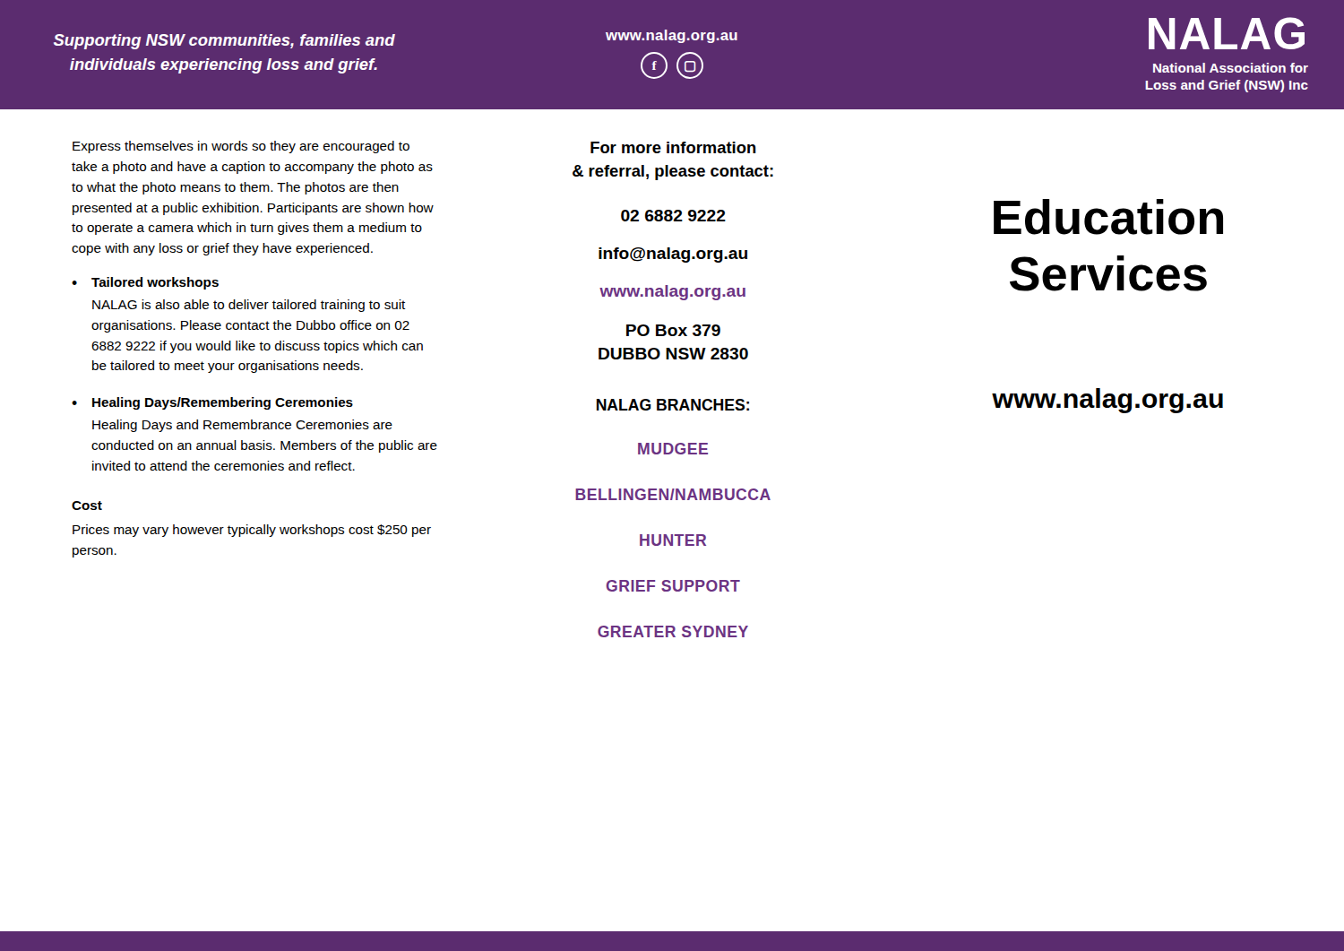Supporting NSW communities, families and individuals experiencing loss and grief.
www.nalag.org.au
f ▢
NALAG National Association for
Loss and Grief (NSW) Inc
Express themselves in words so they are encouraged to take a photo and have a caption to accompany the photo as to what the photo means to them. The photos are then presented at a public exhibition. Participants are shown how to operate a camera which in turn gives them a medium to cope with any loss or grief they have experienced.
Tailored workshops NALAG is also able to deliver tailored training to suit organisations. Please contact the Dubbo office on 02 6882 9222 if you would like to discuss topics which can be tailored to meet your organisations needs.
Healing Days/Remembering Ceremonies Healing Days and Remembrance Ceremonies are conducted on an annual basis. Members of the public are invited to attend the ceremonies and reflect.
Cost
Prices may vary however typically workshops cost $250 per person.
For more information
& referral, please contact:
02 6882 9222
info@nalag.org.au
www.nalag.org.au
PO Box 379
DUBBO NSW 2830
NALAG BRANCHES:
MUDGEE
BELLINGEN/NAMBUCCA
HUNTER
GRIEF SUPPORT
GREATER SYDNEY
Education
Services
www.nalag.org.au